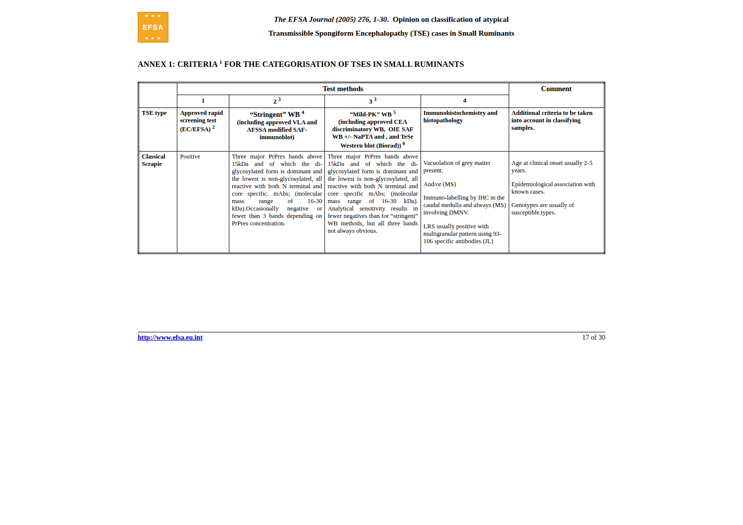★ ★ ★
EFSA
★ ★ ★
The EFSA Journal (2005) 276, 1-30. Opinion on classification of atypical
Transmissible Spongiform Encephalopathy (TSE) cases in Small Ruminants
ANNEX 1: CRITERIA 1 FOR THE CATEGORISATION OF TSES IN SMALL RUMINANTS
| | Test methods | Comment |
| --- | --- | --- |
| 1 | 2 3 | 3 3 | 4 |
| TSE type | Approved rapid screening test (EC/EFSA) 2 | “Stringent” WB 4 (including approved VLA and AFSSA modified SAF-immunoblot) | “Mild-PK” WB 5 (including approved CEA discriminatory WB, OIE SAF WB +/- NaPTA and , and TeSe Western blot (Biorad)) 6 | Immunohistochemistry and histopathology | Additional criteria to be taken into account in classifying samples. |
| Classical Scrapie | Positive | Three major PrPres bands above 15kDa and of which the di-glycosylated form is dominant and the lowest is non-glycosylated, all reactive with both N terminal and core specific. mAbs; (molecular mass range of 16-30 kDa).Occasionally negative or fewer than 3 bands depending on PrPres concentration. | Three major PrPres bands above 15kDa and of which the di-glycosylated form is dominant and the lowest is non-glycosylated, all reactive with both N terminal and core specific mAbs; (molecular mass range of 16-30 kDa). Analytical sensitivity results in fewer negatives than for “stringent” WB methods, but all three bands not always obvious. | Vacuolation of grey matter present. And/or (MS) Immuno-labelling by IHC in the caudal medulla and always (MS) involving DMNV. LRS usually positive with multigranular pattern using 93-106 specific antibodies (JL) | Age at clinical onset usually 2-5 years. Epidemiological association with known cases. Genotypes are usually of susceptible.types. |
http://www.efsa.eu.int
17 of 30